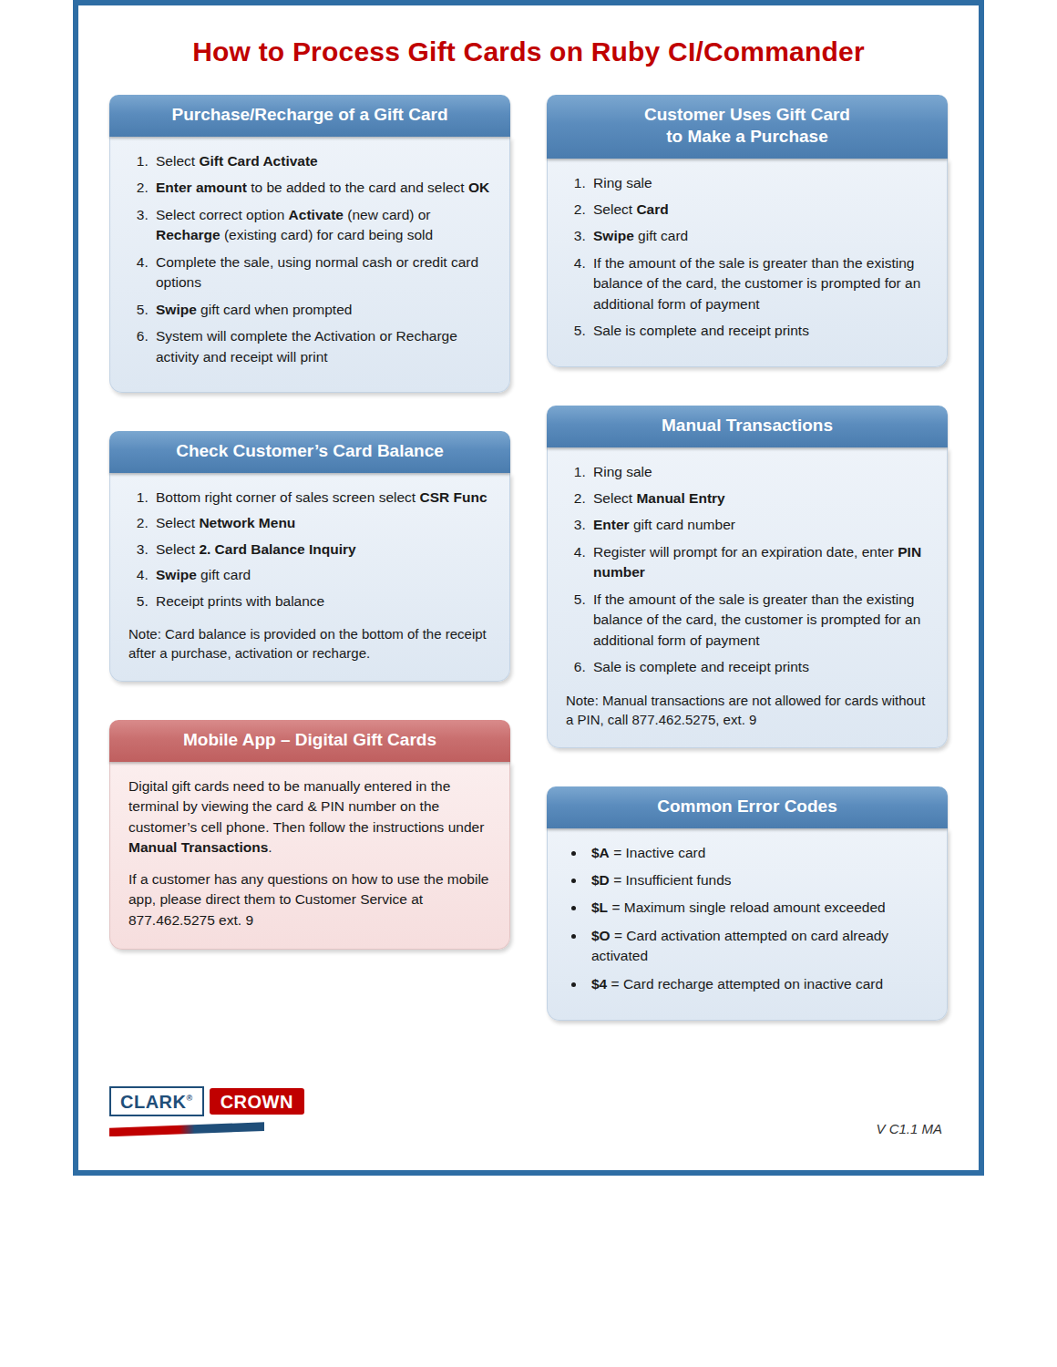How to Process Gift Cards on Ruby CI/Commander
Purchase/Recharge of a Gift Card
Select Gift Card Activate
Enter amount to be added to the card and select OK
Select correct option Activate (new card) or Recharge (existing card) for card being sold
Complete the sale, using normal cash or credit card options
Swipe gift card when prompted
System will complete the Activation or Recharge activity and receipt will print
Check Customer’s Card Balance
Bottom right corner of sales screen select CSR Func
Select Network Menu
Select 2. Card Balance Inquiry
Swipe gift card
Receipt prints with balance
Note: Card balance is provided on the bottom of the receipt after a purchase, activation or recharge.
Mobile App – Digital Gift Cards
Digital gift cards need to be manually entered in the terminal by viewing the card & PIN number on the customer’s cell phone. Then follow the instructions under Manual Transactions.
If a customer has any questions on how to use the mobile app, please direct them to Customer Service at 877.462.5275 ext. 9
Customer Uses Gift Card
to Make a Purchase
Ring sale
Select Card
Swipe gift card
If the amount of the sale is greater than the existing balance of the card, the customer is prompted for an additional form of payment
Sale is complete and receipt prints
Manual Transactions
Ring sale
Select Manual Entry
Enter gift card number
Register will prompt for an expiration date, enter PIN number
If the amount of the sale is greater than the existing balance of the card, the customer is prompted for an additional form of payment
Sale is complete and receipt prints
Note: Manual transactions are not allowed for cards without a PIN, call 877.462.5275, ext. 9
Common Error Codes
$A = Inactive card
$D = Insufficient funds
$L = Maximum single reload amount exceeded
$O = Card activation attempted on card already activated
$4 = Card recharge attempted on inactive card
CLARK® CROWN
V C1.1 MA